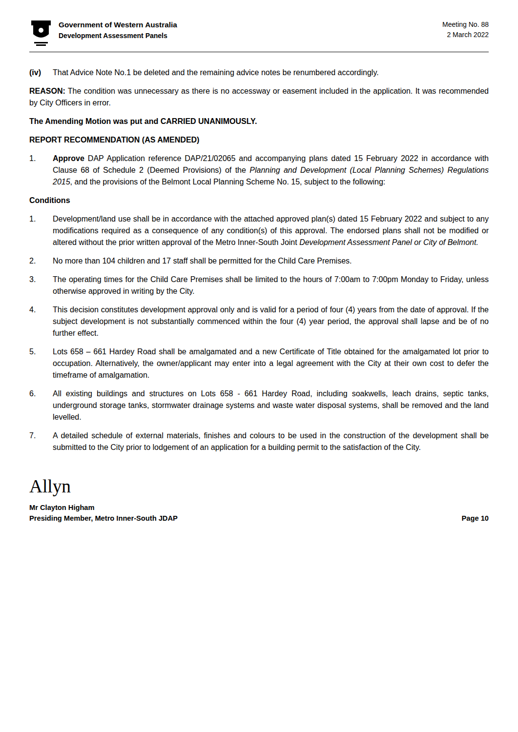Government of Western Australia
Development Assessment Panels
Meeting No. 88
2 March 2022
(iv)
That Advice Note No.1 be deleted and the remaining advice notes be renumbered accordingly.
REASON: The condition was unnecessary as there is no accessway or easement included in the application. It was recommended by City Officers in error.
The Amending Motion was put and CARRIED UNANIMOUSLY.
REPORT RECOMMENDATION (AS AMENDED)
1.
Approve DAP Application reference DAP/21/02065 and accompanying plans dated 15 February 2022 in accordance with Clause 68 of Schedule 2 (Deemed Provisions) of the Planning and Development (Local Planning Schemes) Regulations 2015, and the provisions of the Belmont Local Planning Scheme No. 15, subject to the following:
Conditions
1.
Development/land use shall be in accordance with the attached approved plan(s) dated 15 February 2022 and subject to any modifications required as a consequence of any condition(s) of this approval. The endorsed plans shall not be modified or altered without the prior written approval of the Metro Inner-South Joint Development Assessment Panel or City of Belmont.
2.
No more than 104 children and 17 staff shall be permitted for the Child Care Premises.
3.
The operating times for the Child Care Premises shall be limited to the hours of 7:00am to 7:00pm Monday to Friday, unless otherwise approved in writing by the City.
4.
This decision constitutes development approval only and is valid for a period of four (4) years from the date of approval. If the subject development is not substantially commenced within the four (4) year period, the approval shall lapse and be of no further effect.
5.
Lots 658 – 661 Hardey Road shall be amalgamated and a new Certificate of Title obtained for the amalgamated lot prior to occupation. Alternatively, the owner/applicant may enter into a legal agreement with the City at their own cost to defer the timeframe of amalgamation.
6.
All existing buildings and structures on Lots 658 - 661 Hardey Road, including soakwells, leach drains, septic tanks, underground storage tanks, stormwater drainage systems and waste water disposal systems, shall be removed and the land levelled.
7.
A detailed schedule of external materials, finishes and colours to be used in the construction of the development shall be submitted to the City prior to lodgement of an application for a building permit to the satisfaction of the City.
Allyn
Mr Clayton Higham
Presiding Member, Metro Inner-South JDAP Page 10